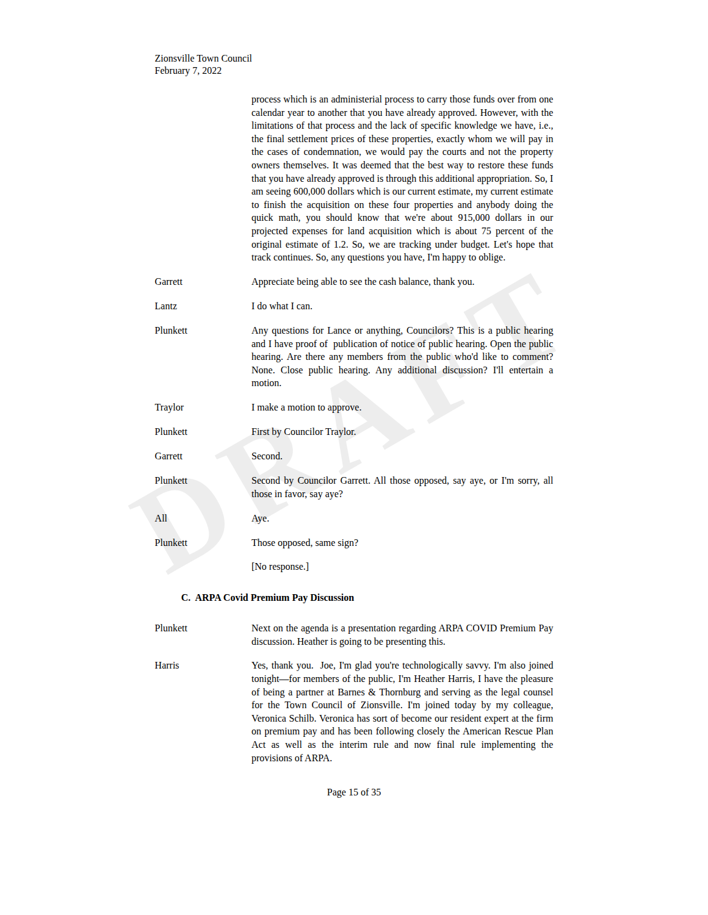DRAFT
Zionsville Town Council
February 7, 2022
process which is an administerial process to carry those funds over from one calendar year to another that you have already approved. However, with the limitations of that process and the lack of specific knowledge we have, i.e., the final settlement prices of these properties, exactly whom we will pay in the cases of condemnation, we would pay the courts and not the property owners themselves. It was deemed that the best way to restore these funds that you have already approved is through this additional appropriation. So, I am seeing 600,000 dollars which is our current estimate, my current estimate to finish the acquisition on these four properties and anybody doing the quick math, you should know that we're about 915,000 dollars in our projected expenses for land acquisition which is about 75 percent of the original estimate of 1.2. So, we are tracking under budget. Let's hope that track continues. So, any questions you have, I'm happy to oblige.
Garrett
Appreciate being able to see the cash balance, thank you.
Lantz
I do what I can.
Plunkett
Any questions for Lance or anything, Councilors? This is a public hearing and I have proof of publication of notice of public hearing. Open the public hearing. Are there any members from the public who'd like to comment? None. Close public hearing. Any additional discussion? I'll entertain a motion.
Traylor
I make a motion to approve.
Plunkett
First by Councilor Traylor.
Garrett
Second.
Plunkett
Second by Councilor Garrett. All those opposed, say aye, or I'm sorry, all those in favor, say aye?
All
Aye.
Plunkett
Those opposed, same sign?
[No response.]
C. ARPA Covid Premium Pay Discussion
Plunkett
Next on the agenda is a presentation regarding ARPA COVID Premium Pay discussion. Heather is going to be presenting this.
Harris
Yes, thank you. Joe, I'm glad you're technologically savvy. I'm also joined tonight—for members of the public, I'm Heather Harris, I have the pleasure of being a partner at Barnes & Thornburg and serving as the legal counsel for the Town Council of Zionsville. I'm joined today by my colleague, Veronica Schilb. Veronica has sort of become our resident expert at the firm on premium pay and has been following closely the American Rescue Plan Act as well as the interim rule and now final rule implementing the provisions of ARPA.
Page 15 of 35